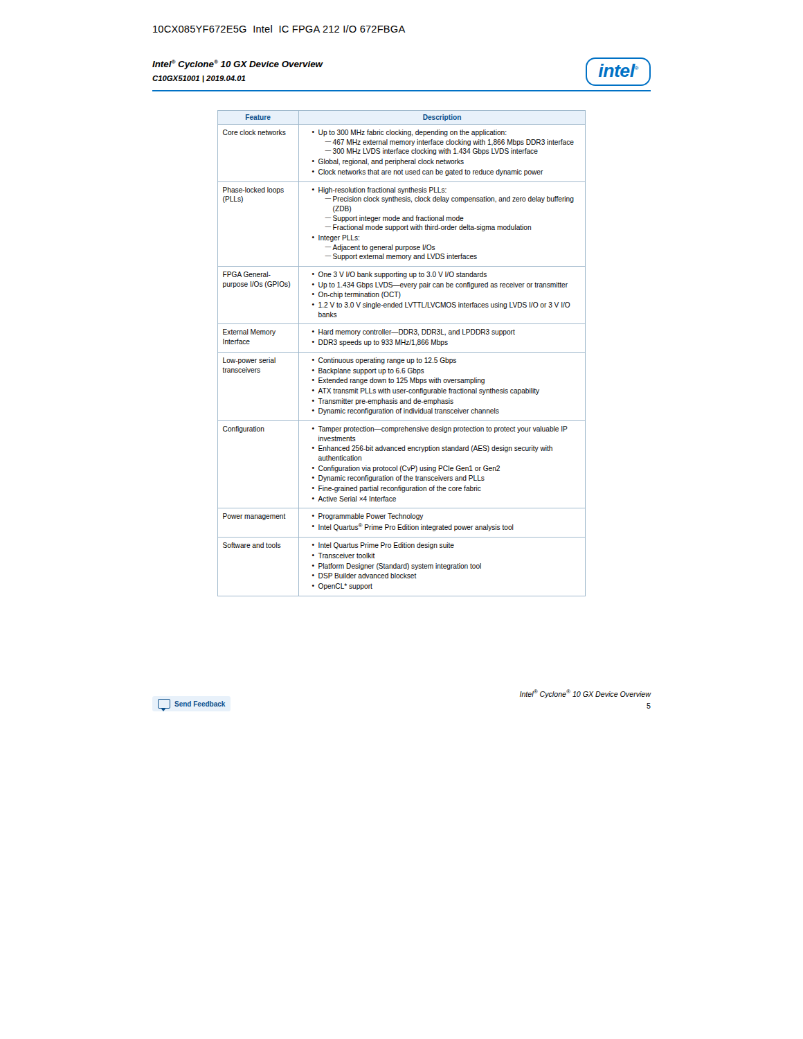10CX085YF672E5G Intel IC FPGA 212 I/O 672FBGA
Intel® Cyclone® 10 GX Device Overview
C10GX51001 | 2019.04.01
intel®
| Feature | Description |
| --- | --- |
| Core clock networks | Up to 300 MHz fabric clocking, depending on the application: 467 MHz external memory interface clocking with 1,866 Mbps DDR3 interface 300 MHz LVDS interface clocking with 1.434 Gbps LVDS interface Global, regional, and peripheral clock networks Clock networks that are not used can be gated to reduce dynamic power |
| Phase-locked loops (PLLs) | High-resolution fractional synthesis PLLs: Precision clock synthesis, clock delay compensation, and zero delay buffering (ZDB) Support integer mode and fractional mode Fractional mode support with third-order delta-sigma modulation Integer PLLs: Adjacent to general purpose I/Os Support external memory and LVDS interfaces |
| FPGA General-purpose I/Os (GPIOs) | One 3 V I/O bank supporting up to 3.0 V I/O standards Up to 1.434 Gbps LVDS—every pair can be configured as receiver or transmitter On-chip termination (OCT) 1.2 V to 3.0 V single-ended LVTTL/LVCMOS interfaces using LVDS I/O or 3 V I/O banks |
| External Memory Interface | Hard memory controller—DDR3, DDR3L, and LPDDR3 support DDR3 speeds up to 933 MHz/1,866 Mbps |
| Low-power serial transceivers | Continuous operating range up to 12.5 Gbps Backplane support up to 6.6 Gbps Extended range down to 125 Mbps with oversampling ATX transmit PLLs with user-configurable fractional synthesis capability Transmitter pre-emphasis and de-emphasis Dynamic reconfiguration of individual transceiver channels |
| Configuration | Tamper protection—comprehensive design protection to protect your valuable IP investments Enhanced 256-bit advanced encryption standard (AES) design security with authentication Configuration via protocol (CvP) using PCIe Gen1 or Gen2 Dynamic reconfiguration of the transceivers and PLLs Fine-grained partial reconfiguration of the core fabric Active Serial ×4 Interface |
| Power management | Programmable Power Technology Intel Quartus ® Prime Pro Edition integrated power analysis tool |
| Software and tools | Intel Quartus Prime Pro Edition design suite Transceiver toolkit Platform Designer (Standard) system integration tool DSP Builder advanced blockset OpenCL* support |
Send Feedback
Intel® Cyclone® 10 GX Device Overview
5